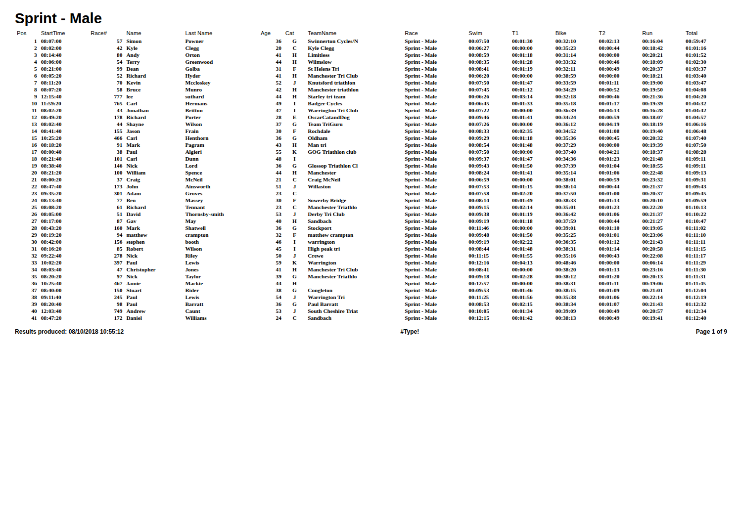Sprint - Male
| Pos | StartTime | Race# | Name | Last Name | Age | Cat | TeamName | Race | Swim | T1 | Bike | T2 | Run | Total |
| --- | --- | --- | --- | --- | --- | --- | --- | --- | --- | --- | --- | --- | --- | --- |
| 1 | 08:07:00 | 57 | Simon | Powner | 36 | G | Swinnerton Cycles/N | Sprint - Male | 00:07:50 | 00:01:30 | 00:32:10 | 00:02:13 | 00:16:04 | 00:59:47 |
| 2 | 08:02:00 | 42 | Kyle | Clegg | 20 | C | Kyle Clegg | Sprint - Male | 00:06:27 | 00:00:00 | 00:35:23 | 00:00:44 | 00:18:42 | 01:01:16 |
| 3 | 08:14:40 | 80 | Andy | Orton | 41 | H | Limitless | Sprint - Male | 00:08:59 | 00:01:18 | 00:31:14 | 00:00:00 | 00:20:21 | 01:01:52 |
| 4 | 08:06:00 | 54 | Terry | Greenwood | 44 | H | Wilmslow | Sprint - Male | 00:08:35 | 00:01:28 | 00:33:32 | 00:00:46 | 00:18:09 | 01:02:30 |
| 5 | 08:21:00 | 99 | Dean | Golba | 31 | F | St Helens Tri | Sprint - Male | 00:08:41 | 00:01:19 | 00:32:11 | 00:00:49 | 00:20:37 | 01:03:37 |
| 6 | 08:05:20 | 52 | Richard | Hyder | 41 | H | Manchester Tri Club | Sprint - Male | 00:06:20 | 00:00:00 | 00:38:59 | 00:00:00 | 00:18:21 | 01:03:40 |
| 7 | 08:11:20 | 70 | Kevin | Mccloskey | 52 | J | Knutsford triathlon | Sprint - Male | 00:07:50 | 00:01:47 | 00:33:59 | 00:01:11 | 00:19:00 | 01:03:47 |
| 8 | 08:07:20 | 58 | Bruce | Munro | 42 | H | Manchester triathlon | Sprint - Male | 00:07:45 | 00:01:12 | 00:34:29 | 00:00:52 | 00:19:50 | 01:04:08 |
| 9 | 12:15:40 | 777 | lee | suthard | 44 | H | Starley tri team | Sprint - Male | 00:06:26 | 00:03:14 | 00:32:18 | 00:00:46 | 00:21:36 | 01:04:20 |
| 10 | 11:59:20 | 765 | Carl | Hermans | 49 | I | Badger Cycles | Sprint - Male | 00:06:45 | 00:01:33 | 00:35:18 | 00:01:17 | 00:19:39 | 01:04:32 |
| 11 | 08:02:20 | 43 | Jonathan | Britton | 47 | I | Warrington Tri Club | Sprint - Male | 00:07:22 | 00:00:00 | 00:36:39 | 00:04:13 | 00:16:28 | 01:04:42 |
| 12 | 08:49:20 | 178 | Richard | Porter | 28 | E | OscarCatandDog | Sprint - Male | 00:09:46 | 00:01:41 | 00:34:24 | 00:00:59 | 00:18:07 | 01:04:57 |
| 13 | 08:02:40 | 44 | Shayne | Wilson | 37 | G | Team TriGuru | Sprint - Male | 00:07:26 | 00:00:00 | 00:36:12 | 00:04:19 | 00:18:19 | 01:06:16 |
| 14 | 08:41:40 | 155 | Jason | Frain | 30 | F | Rochdale | Sprint - Male | 00:08:33 | 00:02:35 | 00:34:52 | 00:01:08 | 00:19:40 | 01:06:48 |
| 15 | 10:25:20 | 466 | Carl | Henthorn | 36 | G | Oldham | Sprint - Male | 00:09:29 | 00:01:18 | 00:35:36 | 00:00:45 | 00:20:32 | 01:07:40 |
| 16 | 08:18:20 | 91 | Mark | Pagram | 43 | H | Man tri | Sprint - Male | 00:08:54 | 00:01:48 | 00:37:29 | 00:00:00 | 00:19:39 | 01:07:50 |
| 17 | 08:00:40 | 38 | Paul | Algieri | 55 | K | GOG Triathlon club | Sprint - Male | 00:07:50 | 00:00:00 | 00:37:40 | 00:04:21 | 00:18:37 | 01:08:28 |
| 18 | 08:21:40 | 101 | Carl | Dunn | 48 | I | | Sprint - Male | 00:09:37 | 00:01:47 | 00:34:36 | 00:01:23 | 00:21:48 | 01:09:11 |
| 19 | 08:38:40 | 146 | Nick | Lord | 36 | G | Glossop Triathlon Cl | Sprint - Male | 00:09:43 | 00:01:50 | 00:37:39 | 00:01:04 | 00:18:55 | 01:09:11 |
| 20 | 08:21:20 | 100 | William | Spence | 44 | H | Manchester | Sprint - Male | 00:08:24 | 00:01:41 | 00:35:14 | 00:01:06 | 00:22:48 | 01:09:13 |
| 21 | 08:00:20 | 37 | Craig | McNeil | 21 | C | Craig McNeil | Sprint - Male | 00:06:59 | 00:00:00 | 00:38:01 | 00:00:59 | 00:23:32 | 01:09:31 |
| 22 | 08:47:40 | 173 | John | Ainsworth | 51 | J | Willaston | Sprint - Male | 00:07:53 | 00:01:15 | 00:38:14 | 00:00:44 | 00:21:37 | 01:09:43 |
| 23 | 09:35:20 | 301 | Adam | Groves | 23 | C | | Sprint - Male | 00:07:58 | 00:02:20 | 00:37:50 | 00:01:00 | 00:20:37 | 01:09:45 |
| 24 | 08:13:40 | 77 | Ben | Massey | 30 | F | Sowerby Bridge | Sprint - Male | 00:08:14 | 00:01:49 | 00:38:33 | 00:01:13 | 00:20:10 | 01:09:59 |
| 25 | 08:08:20 | 61 | Richard | Tennant | 23 | C | Manchester Triathlo | Sprint - Male | 00:09:15 | 00:02:14 | 00:35:01 | 00:01:23 | 00:22:20 | 01:10:13 |
| 26 | 08:05:00 | 51 | David | Thornsby-smith | 53 | J | Derby Tri Club | Sprint - Male | 00:09:38 | 00:01:19 | 00:36:42 | 00:01:06 | 00:21:37 | 01:10:22 |
| 27 | 08:17:00 | 87 | Gav | May | 40 | H | Sandbach | Sprint - Male | 00:09:19 | 00:01:18 | 00:37:59 | 00:00:44 | 00:21:27 | 01:10:47 |
| 28 | 08:43:20 | 160 | Mark | Shatwell | 36 | G | Stockport | Sprint - Male | 00:11:46 | 00:00:00 | 00:39:01 | 00:01:10 | 00:19:05 | 01:11:02 |
| 29 | 08:19:20 | 94 | matthew | crampton | 32 | F | matthew crampton | Sprint - Male | 00:09:48 | 00:01:50 | 00:35:25 | 00:01:01 | 00:23:06 | 01:11:10 |
| 30 | 08:42:00 | 156 | stephen | booth | 46 | I | warrington | Sprint - Male | 00:09:19 | 00:02:22 | 00:36:35 | 00:01:12 | 00:21:43 | 01:11:11 |
| 31 | 08:16:20 | 85 | Robert | Wilson | 45 | I | High peak tri | Sprint - Male | 00:08:44 | 00:01:48 | 00:38:31 | 00:01:14 | 00:20:58 | 01:11:15 |
| 32 | 09:22:40 | 278 | Nick | Riley | 50 | J | Crewe | Sprint - Male | 00:11:15 | 00:01:55 | 00:35:16 | 00:00:43 | 00:22:08 | 01:11:17 |
| 33 | 10:02:20 | 397 | Paul | Lewis | 59 | K | Warrington | Sprint - Male | 00:12:16 | 00:04:13 | 00:48:46 | 00:00:00 | 00:06:14 | 01:11:29 |
| 34 | 08:03:40 | 47 | Christopher | Jones | 41 | H | Manchester Tri Club | Sprint - Male | 00:08:41 | 00:00:00 | 00:38:20 | 00:01:13 | 00:23:16 | 01:11:30 |
| 35 | 08:20:20 | 97 | Nick | Taylor | 39 | G | Manchester Triathlo | Sprint - Male | 00:09:18 | 00:02:28 | 00:38:12 | 00:01:20 | 00:20:13 | 01:11:31 |
| 36 | 10:25:40 | 467 | Jamie | Mackie | 44 | H | | Sprint - Male | 00:12:57 | 00:00:00 | 00:38:31 | 00:01:11 | 00:19:06 | 01:11:45 |
| 37 | 08:40:00 | 150 | Stuart | Rider | 38 | G | Congleton | Sprint - Male | 00:09:53 | 00:01:46 | 00:38:15 | 00:01:09 | 00:21:01 | 01:12:04 |
| 38 | 09:11:40 | 245 | Paul | Lewis | 54 | J | Warrington Tri | Sprint - Male | 00:11:25 | 00:01:56 | 00:35:38 | 00:01:06 | 00:22:14 | 01:12:19 |
| 39 | 08:20:40 | 98 | Paul | Barratt | 36 | G | Paul Barratt | Sprint - Male | 00:08:53 | 00:02:15 | 00:38:34 | 00:01:07 | 00:21:43 | 01:12:32 |
| 40 | 12:03:40 | 749 | Andrew | Caunt | 53 | J | South Cheshire Triat | Sprint - Male | 00:10:05 | 00:01:34 | 00:39:09 | 00:00:49 | 00:20:57 | 01:12:34 |
| 41 | 08:47:20 | 172 | Daniel | Williams | 24 | C | Sandbach | Sprint - Male | 00:12:15 | 00:01:42 | 00:38:13 | 00:00:49 | 00:19:41 | 01:12:40 |
Results produced: 08/10/2018 10:55:12
#Type!
Page 1 of 9